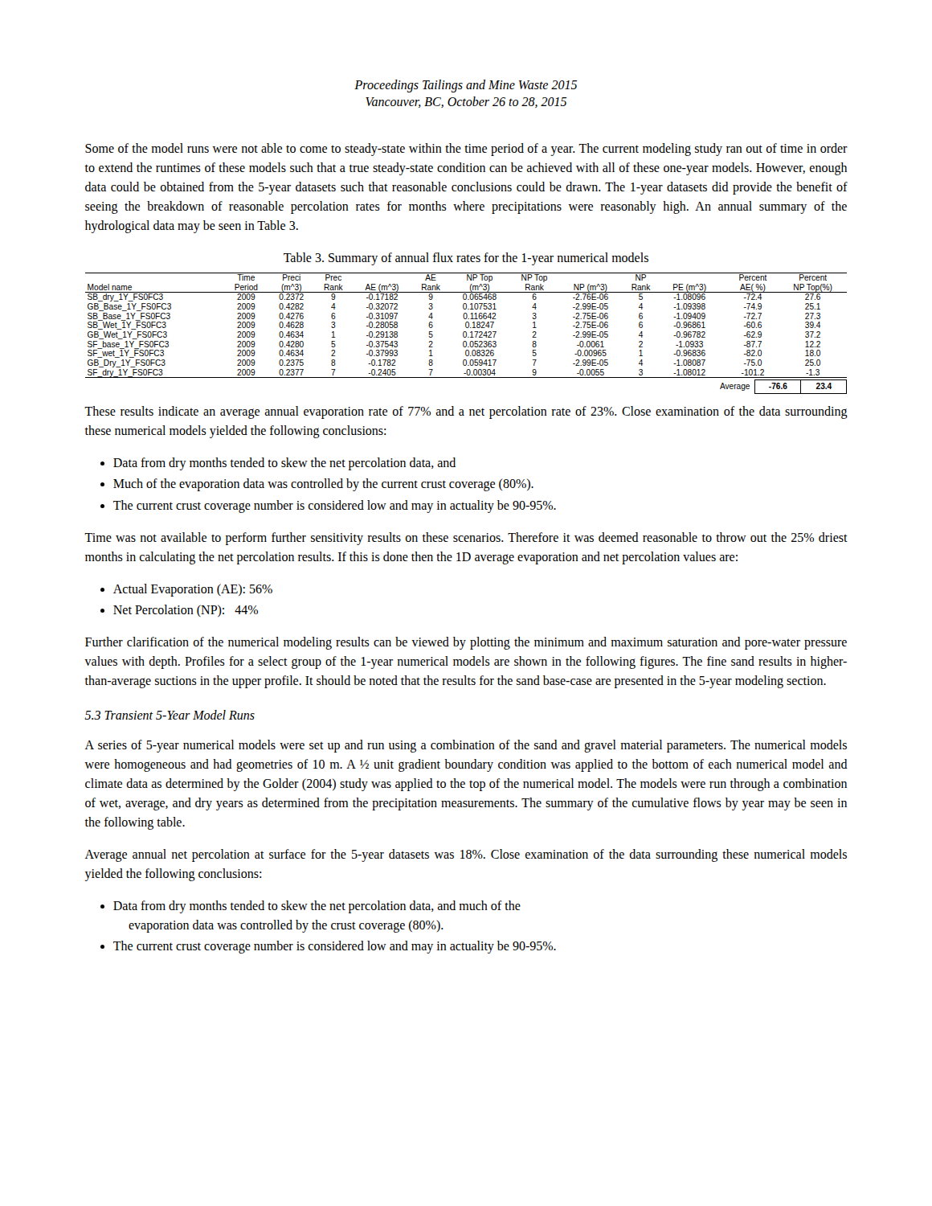Proceedings Tailings and Mine Waste 2015
Vancouver, BC, October 26 to 28, 2015
Some of the model runs were not able to come to steady-state within the time period of a year. The current modeling study ran out of time in order to extend the runtimes of these models such that a true steady-state condition can be achieved with all of these one-year models. However, enough data could be obtained from the 5-year datasets such that reasonable conclusions could be drawn. The 1-year datasets did provide the benefit of seeing the breakdown of reasonable percolation rates for months where precipitations were reasonably high. An annual summary of the hydrological data may be seen in Table 3.
Table 3. Summary of annual flux rates for the 1-year numerical models
| | Time | Preci | Prec | | AE | NP Top | NP Top | | NP | | | Percent | Percent |
| --- | --- | --- | --- | --- | --- | --- | --- | --- | --- | --- | --- | --- | --- |
| Model name | Period | (m^3) | Rank | AE (m^3) | Rank | (m^3) | Rank | NP (m^3) | Rank | PE (m^3) | | AE( %) | NP Top(%) |
| SB_dry_1Y_FS0FC3 | 2009 | 0.2372 | 9 | -0.17182 | 9 | 0.065468 | 6 | -2.76E-06 | 5 | -1.08096 | | -72.4 | 27.6 |
| GB_Base_1Y_FS0FC3 | 2009 | 0.4282 | 4 | -0.32072 | 3 | 0.107531 | 4 | -2.99E-05 | 4 | -1.09398 | | -74.9 | 25.1 |
| SB_Base_1Y_FS0FC3 | 2009 | 0.4276 | 6 | -0.31097 | 4 | 0.116642 | 3 | -2.75E-06 | 6 | -1.09409 | | -72.7 | 27.3 |
| SB_Wet_1Y_FS0FC3 | 2009 | 0.4628 | 3 | -0.28058 | 6 | 0.18247 | 1 | -2.75E-06 | 6 | -0.96861 | | -60.6 | 39.4 |
| GB_Wet_1Y_FS0FC3 | 2009 | 0.4634 | 1 | -0.29138 | 5 | 0.172427 | 2 | -2.99E-05 | 4 | -0.96782 | | -62.9 | 37.2 |
| SF_base_1Y_FS0FC3 | 2009 | 0.4280 | 5 | -0.37543 | 2 | 0.052363 | 8 | -0.0061 | 2 | -1.0933 | | -87.7 | 12.2 |
| SF_wet_1Y_FS0FC3 | 2009 | 0.4634 | 2 | -0.37993 | 1 | 0.08326 | 5 | -0.00965 | 1 | -0.96836 | | -82.0 | 18.0 |
| GB_Dry_1Y_FS0FC3 | 2009 | 0.2375 | 8 | -0.1782 | 8 | 0.059417 | 7 | -2.99E-05 | 4 | -1.08087 | | -75.0 | 25.0 |
| SF_dry_1Y_FS0FC3 | 2009 | 0.2377 | 7 | -0.2405 | 7 | -0.00304 | 9 | -0.0055 | 3 | -1.08012 | | -101.2 | -1.3 |
| Average | -76.6 | 23.4 |
These results indicate an average annual evaporation rate of 77% and a net percolation rate of 23%. Close examination of the data surrounding these numerical models yielded the following conclusions:
Data from dry months tended to skew the net percolation data, and
Much of the evaporation data was controlled by the current crust coverage (80%).
The current crust coverage number is considered low and may in actuality be 90-95%.
Time was not available to perform further sensitivity results on these scenarios. Therefore it was deemed reasonable to throw out the 25% driest months in calculating the net percolation results. If this is done then the 1D average evaporation and net percolation values are:
Actual Evaporation (AE): 56%
Net Percolation (NP): 44%
Further clarification of the numerical modeling results can be viewed by plotting the minimum and maximum saturation and pore-water pressure values with depth. Profiles for a select group of the 1-year numerical models are shown in the following figures. The fine sand results in higher-than-average suctions in the upper profile. It should be noted that the results for the sand base-case are presented in the 5-year modeling section.
5.3 Transient 5-Year Model Runs
A series of 5-year numerical models were set up and run using a combination of the sand and gravel material parameters. The numerical models were homogeneous and had geometries of 10 m. A ½ unit gradient boundary condition was applied to the bottom of each numerical model and climate data as determined by the Golder (2004) study was applied to the top of the numerical model. The models were run through a combination of wet, average, and dry years as determined from the precipitation measurements. The summary of the cumulative flows by year may be seen in the following table.
Average annual net percolation at surface for the 5-year datasets was 18%. Close examination of the data surrounding these numerical models yielded the following conclusions:
Data from dry months tended to skew the net percolation data, and much of the
evaporation data was controlled by the crust coverage (80%).
The current crust coverage number is considered low and may in actuality be 90-95%.